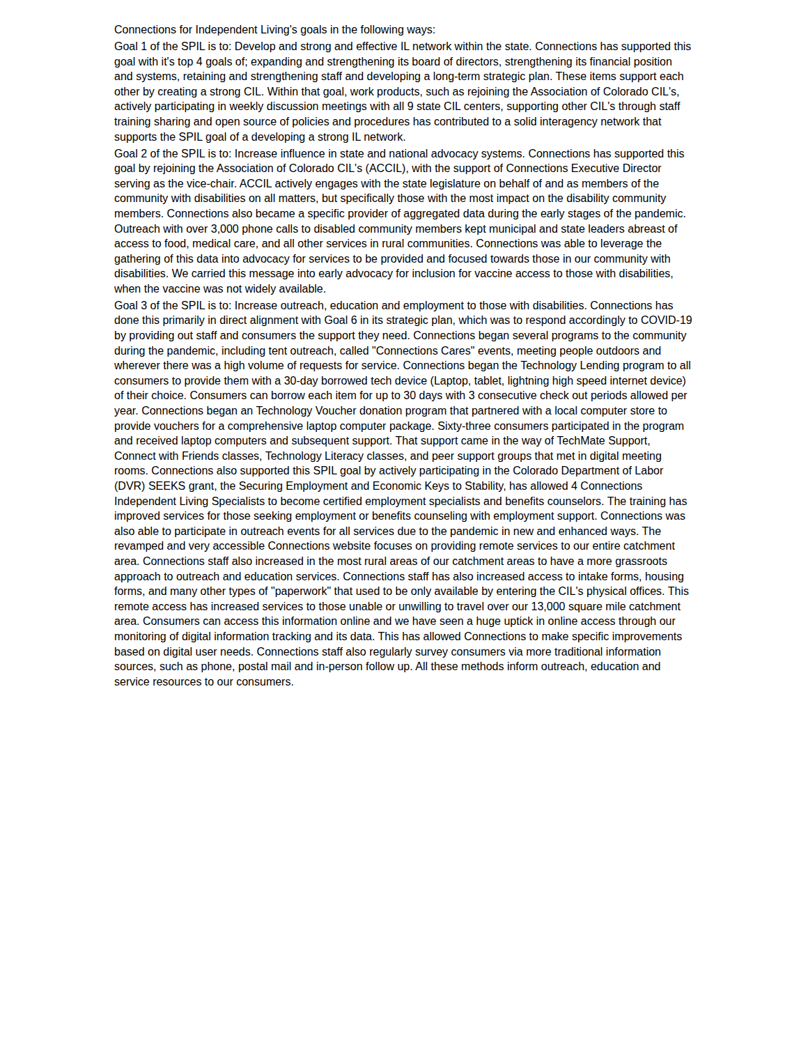Connections for Independent Living's goals in the following ways:
Goal 1 of the SPIL is to: Develop and strong and effective IL network within the state. Connections has supported this goal with it's top 4 goals of; expanding and strengthening its board of directors, strengthening its financial position and systems, retaining and strengthening staff and developing a long-term strategic plan. These items support each other by creating a strong CIL. Within that goal, work products, such as rejoining the Association of Colorado CIL's, actively participating in weekly discussion meetings with all 9 state CIL centers, supporting other CIL's through staff training sharing and open source of policies and procedures has contributed to a solid interagency network that supports the SPIL goal of a developing a strong IL network.
Goal 2 of the SPIL is to: Increase influence in state and national advocacy systems. Connections has supported this goal by rejoining the Association of Colorado CIL's (ACCIL), with the support of Connections Executive Director serving as the vice-chair. ACCIL actively engages with the state legislature on behalf of and as members of the community with disabilities on all matters, but specifically those with the most impact on the disability community members. Connections also became a specific provider of aggregated data during the early stages of the pandemic. Outreach with over 3,000 phone calls to disabled community members kept municipal and state leaders abreast of access to food, medical care, and all other services in rural communities. Connections was able to leverage the gathering of this data into advocacy for services to be provided and focused towards those in our community with disabilities. We carried this message into early advocacy for inclusion for vaccine access to those with disabilities, when the vaccine was not widely available.
Goal 3 of the SPIL is to: Increase outreach, education and employment to those with disabilities. Connections has done this primarily in direct alignment with Goal 6 in its strategic plan, which was to respond accordingly to COVID-19 by providing out staff and consumers the support they need. Connections began several programs to the community during the pandemic, including tent outreach, called "Connections Cares" events, meeting people outdoors and wherever there was a high volume of requests for service. Connections began the Technology Lending program to all consumers to provide them with a 30-day borrowed tech device (Laptop, tablet, lightning high speed internet device) of their choice. Consumers can borrow each item for up to 30 days with 3 consecutive check out periods allowed per year. Connections began an Technology Voucher donation program that partnered with a local computer store to provide vouchers for a comprehensive laptop computer package. Sixty-three consumers participated in the program and received laptop computers and subsequent support. That support came in the way of TechMate Support, Connect with Friends classes, Technology Literacy classes, and peer support groups that met in digital meeting rooms. Connections also supported this SPIL goal by actively participating in the Colorado Department of Labor (DVR) SEEKS grant, the Securing Employment and Economic Keys to Stability, has allowed 4 Connections Independent Living Specialists to become certified employment specialists and benefits counselors. The training has improved services for those seeking employment or benefits counseling with employment support. Connections was also able to participate in outreach events for all services due to the pandemic in new and enhanced ways. The revamped and very accessible Connections website focuses on providing remote services to our entire catchment area. Connections staff also increased in the most rural areas of our catchment areas to have a more grassroots approach to outreach and education services. Connections staff has also increased access to intake forms, housing forms, and many other types of "paperwork" that used to be only available by entering the CIL's physical offices. This remote access has increased services to those unable or unwilling to travel over our 13,000 square mile catchment area. Consumers can access this information online and we have seen a huge uptick in online access through our monitoring of digital information tracking and its data. This has allowed Connections to make specific improvements based on digital user needs. Connections staff also regularly survey consumers via more traditional information sources, such as phone, postal mail and in-person follow up. All these methods inform outreach, education and service resources to our consumers.